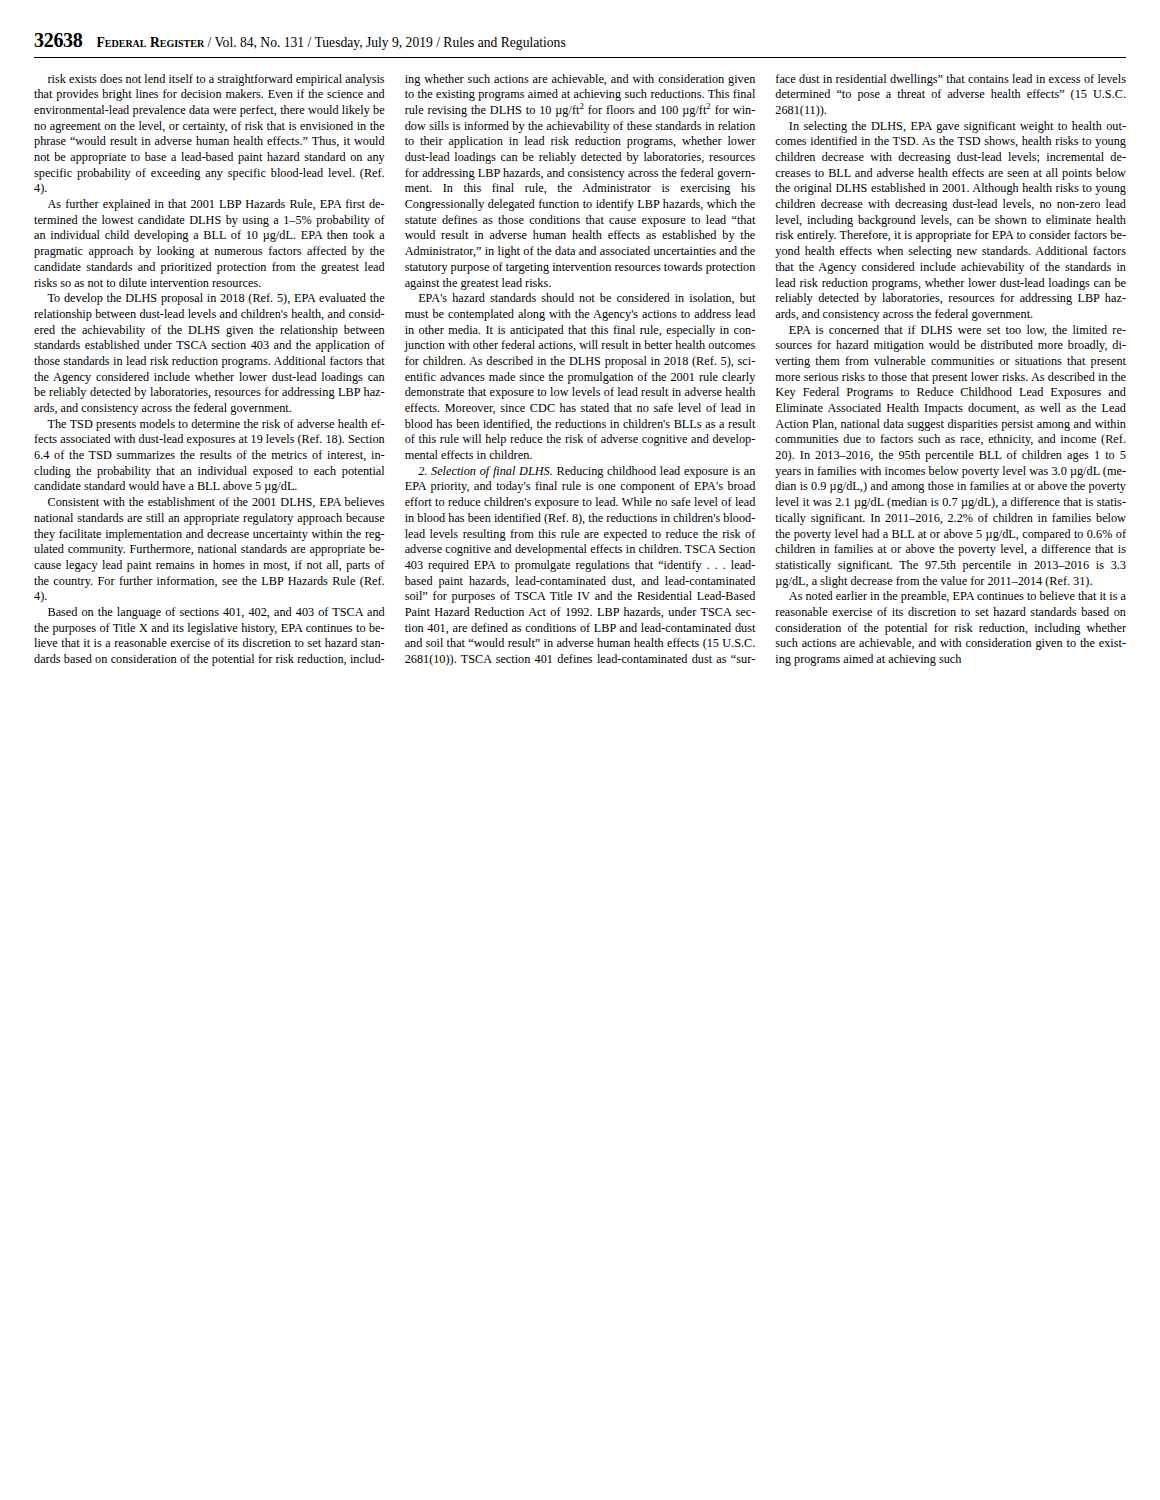32638
Federal Register / Vol. 84, No. 131 / Tuesday, July 9, 2019 / Rules and Regulations
risk exists does not lend itself to a straightforward empirical analysis that provides bright lines for decision makers. Even if the science and environmental-lead prevalence data were perfect, there would likely be no agreement on the level, or certainty, of risk that is envisioned in the phrase “would result in adverse human health effects.” Thus, it would not be appropriate to base a lead-based paint hazard standard on any specific probability of exceeding any specific blood-lead level. (Ref. 4).
As further explained in that 2001 LBP Hazards Rule, EPA first determined the lowest candidate DLHS by using a 1–5% probability of an individual child developing a BLL of 10 µg/dL. EPA then took a pragmatic approach by looking at numerous factors affected by the candidate standards and prioritized protection from the greatest lead risks so as not to dilute intervention resources.
To develop the DLHS proposal in 2018 (Ref. 5), EPA evaluated the relationship between dust-lead levels and children's health, and considered the achievability of the DLHS given the relationship between standards established under TSCA section 403 and the application of those standards in lead risk reduction programs. Additional factors that the Agency considered include whether lower dust-lead loadings can be reliably detected by laboratories, resources for addressing LBP hazards, and consistency across the federal government.
The TSD presents models to determine the risk of adverse health effects associated with dust-lead exposures at 19 levels (Ref. 18). Section 6.4 of the TSD summarizes the results of the metrics of interest, including the probability that an individual exposed to each potential candidate standard would have a BLL above 5 µg/dL.
Consistent with the establishment of the 2001 DLHS, EPA believes national standards are still an appropriate regulatory approach because they facilitate implementation and decrease uncertainty within the regulated community. Furthermore, national standards are appropriate because legacy lead paint remains in homes in most, if not all, parts of the country. For further information, see the LBP Hazards Rule (Ref. 4).
Based on the language of sections 401, 402, and 403 of TSCA and the purposes of Title X and its legislative history, EPA continues to believe that it is a reasonable exercise of its discretion to set hazard standards based on consideration of the potential for risk reduction, including whether such actions are achievable, and with consideration given to the existing programs aimed at achieving such reductions. This final rule revising the DLHS to 10 µg/ft2 for floors and 100 µg/ft2 for window sills is informed by the achievability of these standards in relation to their application in lead risk reduction programs, whether lower dust-lead loadings can be reliably detected by laboratories, resources for addressing LBP hazards, and consistency across the federal government. In this final rule, the Administrator is exercising his Congressionally delegated function to identify LBP hazards, which the statute defines as those conditions that cause exposure to lead “that would result in adverse human health effects as established by the Administrator,” in light of the data and associated uncertainties and the statutory purpose of targeting intervention resources towards protection against the greatest lead risks.
EPA's hazard standards should not be considered in isolation, but must be contemplated along with the Agency's actions to address lead in other media. It is anticipated that this final rule, especially in conjunction with other federal actions, will result in better health outcomes for children. As described in the DLHS proposal in 2018 (Ref. 5), scientific advances made since the promulgation of the 2001 rule clearly demonstrate that exposure to low levels of lead result in adverse health effects. Moreover, since CDC has stated that no safe level of lead in blood has been identified, the reductions in children's BLLs as a result of this rule will help reduce the risk of adverse cognitive and developmental effects in children.
2. Selection of final DLHS. Reducing childhood lead exposure is an EPA priority, and today's final rule is one component of EPA's broad effort to reduce children's exposure to lead. While no safe level of lead in blood has been identified (Ref. 8), the reductions in children's blood-lead levels resulting from this rule are expected to reduce the risk of adverse cognitive and developmental effects in children. TSCA Section 403 required EPA to promulgate regulations that “identify . . . lead-based paint hazards, lead-contaminated dust, and lead-contaminated soil” for purposes of TSCA Title IV and the Residential Lead-Based Paint Hazard Reduction Act of 1992. LBP hazards, under TSCA section 401, are defined as conditions of LBP and lead-contaminated dust and soil that “would result” in adverse human health effects (15 U.S.C. 2681(10)). TSCA section 401 defines lead-contaminated dust as “surface dust in residential dwellings” that contains lead in excess of levels determined “to pose a threat of adverse health effects” (15 U.S.C. 2681(11)).
In selecting the DLHS, EPA gave significant weight to health outcomes identified in the TSD. As the TSD shows, health risks to young children decrease with decreasing dust-lead levels; incremental decreases to BLL and adverse health effects are seen at all points below the original DLHS established in 2001. Although health risks to young children decrease with decreasing dust-lead levels, no non-zero lead level, including background levels, can be shown to eliminate health risk entirely. Therefore, it is appropriate for EPA to consider factors beyond health effects when selecting new standards. Additional factors that the Agency considered include achievability of the standards in lead risk reduction programs, whether lower dust-lead loadings can be reliably detected by laboratories, resources for addressing LBP hazards, and consistency across the federal government.
EPA is concerned that if DLHS were set too low, the limited resources for hazard mitigation would be distributed more broadly, diverting them from vulnerable communities or situations that present more serious risks to those that present lower risks. As described in the Key Federal Programs to Reduce Childhood Lead Exposures and Eliminate Associated Health Impacts document, as well as the Lead Action Plan, national data suggest disparities persist among and within communities due to factors such as race, ethnicity, and income (Ref. 20). In 2013–2016, the 95th percentile BLL of children ages 1 to 5 years in families with incomes below poverty level was 3.0 µg/dL (median is 0.9 µg/dL,) and among those in families at or above the poverty level it was 2.1 µg/dL (median is 0.7 µg/dL), a difference that is statistically significant. In 2011–2016, 2.2% of children in families below the poverty level had a BLL at or above 5 µg/dL, compared to 0.6% of children in families at or above the poverty level, a difference that is statistically significant. The 97.5th percentile in 2013–2016 is 3.3 µg/dL, a slight decrease from the value for 2011–2014 (Ref. 31).
As noted earlier in the preamble, EPA continues to believe that it is a reasonable exercise of its discretion to set hazard standards based on consideration of the potential for risk reduction, including whether such actions are achievable, and with consideration given to the existing programs aimed at achieving such